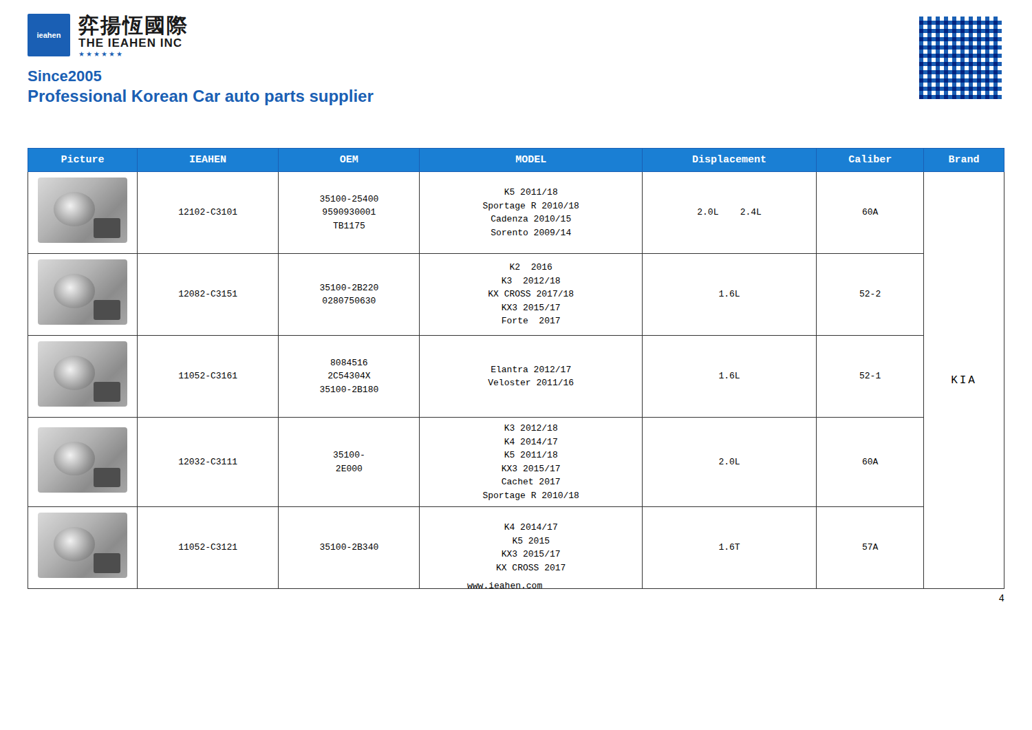ieahen
弈揚恆國際
THE IEAHEN INC
★★★★★★
Since2005
Professional Korean Car auto parts supplier
| Picture | IEAHEN | OEM | MODEL | Displacement | Caliber | Brand |
| --- | --- | --- | --- | --- | --- | --- |
| | 12102-C3101 | 35100-25400 9590930001 TB1175 | K5 2011/18 Sportage R 2010/18 Cadenza 2010/15 Sorento 2009/14 | 2.0L 2.4L | 60A | KIA |
| | 12082-C3151 | 35100-2B220 0280750630 | K2 2016 K3 2012/18 KX CROSS 2017/18 KX3 2015/17 Forte 2017 | 1.6L | 52-2 |
| | 11052-C3161 | 8084516 2C54304X 35100-2B180 | Elantra 2012/17 Veloster 2011/16 | 1.6L | 52-1 |
| | 12032-C3111 | 35100- 2E000 | K3 2012/18 K4 2014/17 K5 2011/18 KX3 2015/17 Cachet 2017 Sportage R 2010/18 | 2.0L | 60A |
| | 11052-C3121 | 35100-2B340 | K4 2014/17 K5 2015 KX3 2015/17 KX CROSS 2017 | 1.6T | 57A |
www.ieahen.com
4